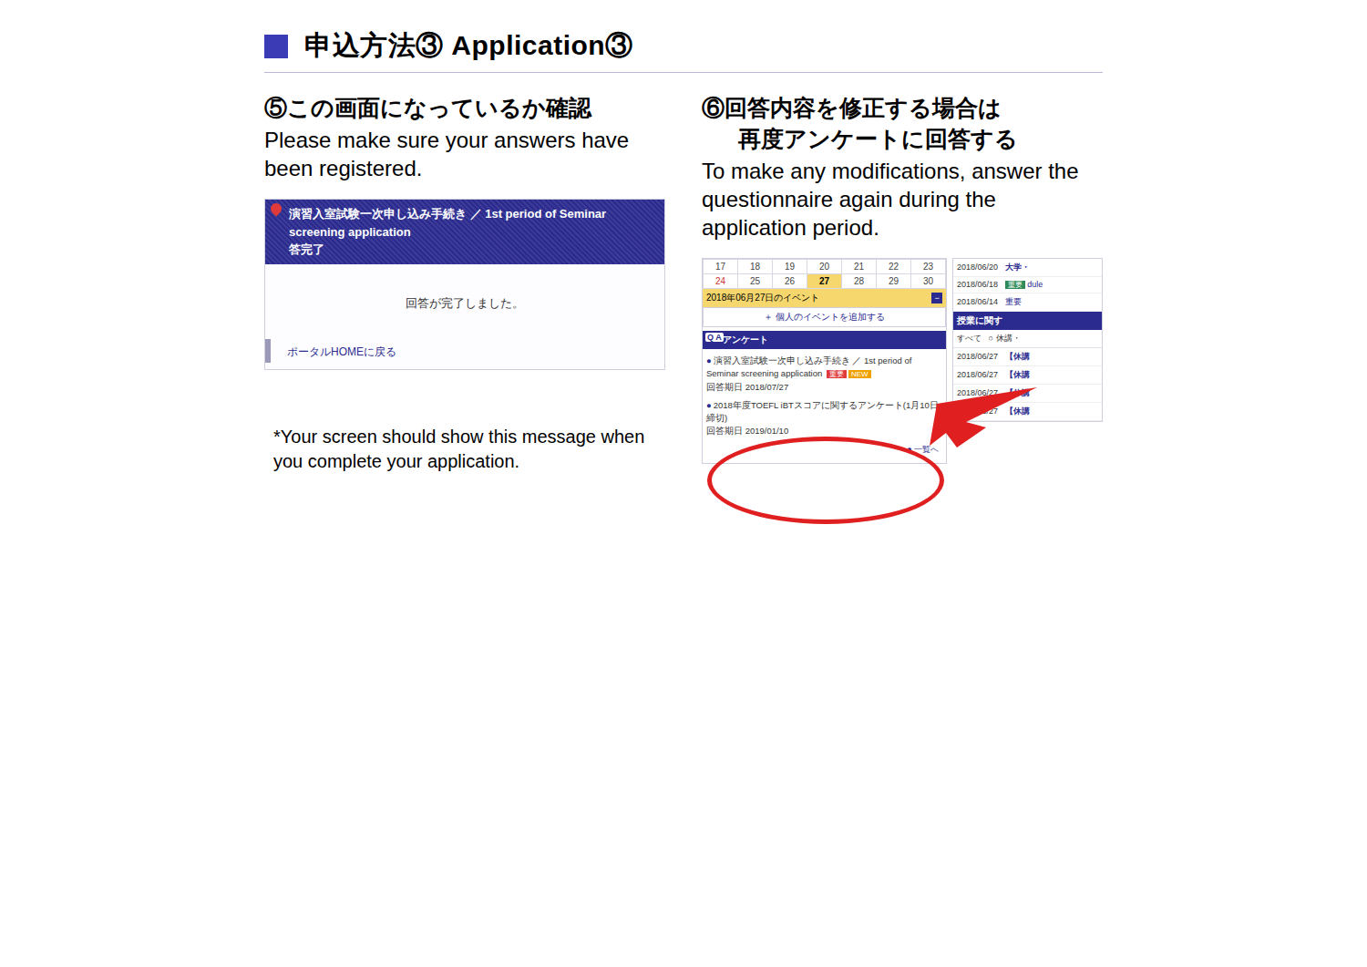申込方法③ Application③
⑤この画面になっているか確認
Please make sure your answers have been registered.
演習入室試験一次申し込み手続き ／ 1st period of Seminar screening application 答完了
回答が完了しました。
ポータルHOMEに戻る
*Your screen should show this message when you complete your application.
⑥回答内容を修正する場合は
再度アンケートに回答する
To make any modifications, answer the questionnaire again during the application period.
| 17 | 18 | 19 | 20 | 21 | 22 | 23 |
| 24 | 25 | 26 | 27 | 28 | 29 | 30 |
2018年06月27日のイベント −
＋ 個人のイベントを追加する
Q A アンケート
●演習入室試験一次申し込み手続き ／ 1st period of Seminar screening application 重要 NEW
回答期日 2018/07/27
●2018年度TOEFL iBTスコアに関するアンケート(1月10日締切)
回答期日 2019/01/10
● 一覧へ
2018/06/20 大学・
2018/06/18 重要 dule
2018/06/14 重要
授業に関す
すべて ○ 休講・
2018/06/27 【休講
2018/06/27 【休講
2018/06/27 【休講
2018/06/27 【休講